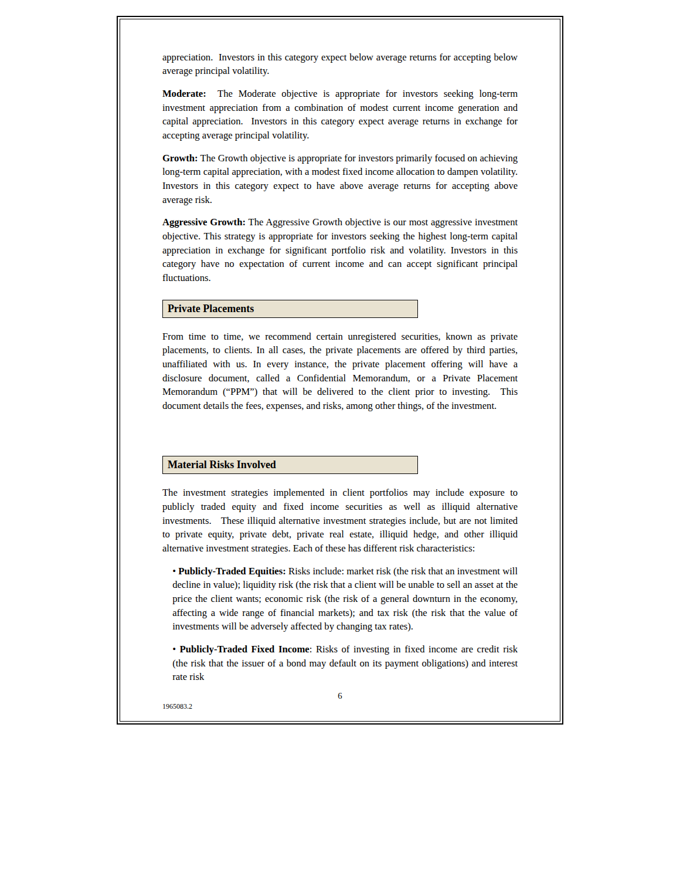appreciation. Investors in this category expect below average returns for accepting below average principal volatility.
Moderate: The Moderate objective is appropriate for investors seeking long-term investment appreciation from a combination of modest current income generation and capital appreciation. Investors in this category expect average returns in exchange for accepting average principal volatility.
Growth: The Growth objective is appropriate for investors primarily focused on achieving long-term capital appreciation, with a modest fixed income allocation to dampen volatility. Investors in this category expect to have above average returns for accepting above average risk.
Aggressive Growth: The Aggressive Growth objective is our most aggressive investment objective. This strategy is appropriate for investors seeking the highest long-term capital appreciation in exchange for significant portfolio risk and volatility. Investors in this category have no expectation of current income and can accept significant principal fluctuations.
Private Placements
From time to time, we recommend certain unregistered securities, known as private placements, to clients. In all cases, the private placements are offered by third parties, unaffiliated with us. In every instance, the private placement offering will have a disclosure document, called a Confidential Memorandum, or a Private Placement Memorandum (“PPM”) that will be delivered to the client prior to investing. This document details the fees, expenses, and risks, among other things, of the investment.
Material Risks Involved
The investment strategies implemented in client portfolios may include exposure to publicly traded equity and fixed income securities as well as illiquid alternative investments. These illiquid alternative investment strategies include, but are not limited to private equity, private debt, private real estate, illiquid hedge, and other illiquid alternative investment strategies. Each of these has different risk characteristics:
• Publicly-Traded Equities: Risks include: market risk (the risk that an investment will decline in value); liquidity risk (the risk that a client will be unable to sell an asset at the price the client wants; economic risk (the risk of a general downturn in the economy, affecting a wide range of financial markets); and tax risk (the risk that the value of investments will be adversely affected by changing tax rates).
• Publicly-Traded Fixed Income: Risks of investing in fixed income are credit risk (the risk that the issuer of a bond may default on its payment obligations) and interest rate risk
6
1965083.2